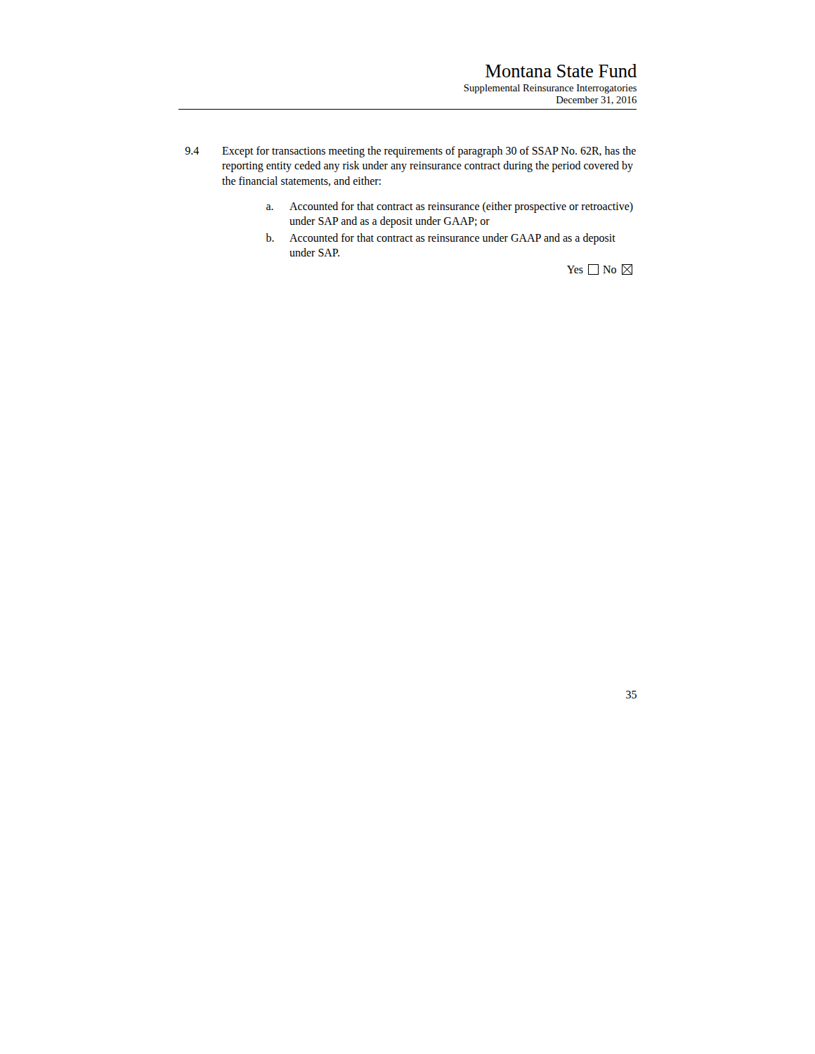Montana State Fund
Supplemental Reinsurance Interrogatories
December 31, 2016
9.4
Except for transactions meeting the requirements of paragraph 30 of SSAP No. 62R, has the reporting entity ceded any risk under any reinsurance contract during the period covered by the financial statements, and either:
a.
Accounted for that contract as reinsurance (either prospective or retroactive) under SAP and as a deposit under GAAP; or
b.
Accounted for that contract as reinsurance under GAAP and as a deposit under SAP.
Yes No
35